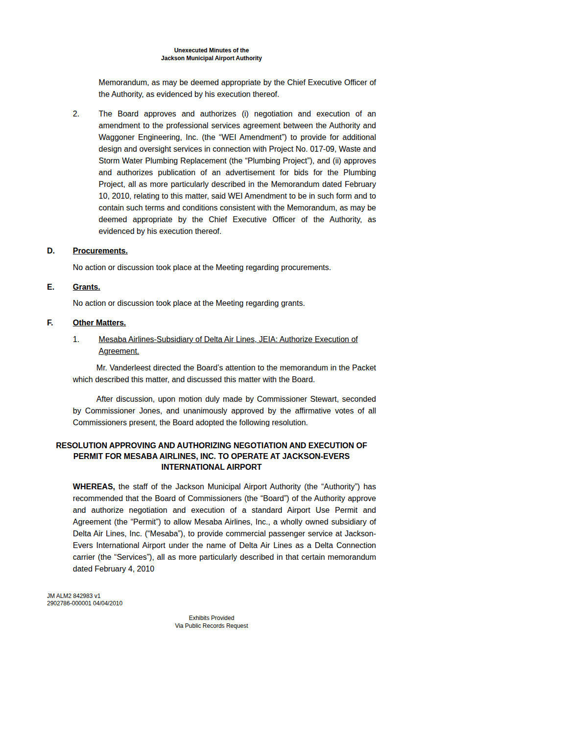Unexecuted Minutes of the
Jackson Municipal Airport Authority
Memorandum, as may be deemed appropriate by the Chief Executive Officer of the Authority, as evidenced by his execution thereof.
2.
The Board approves and authorizes (i) negotiation and execution of an amendment to the professional services agreement between the Authority and Waggoner Engineering, Inc. (the “WEI Amendment”) to provide for additional design and oversight services in connection with Project No. 017-09, Waste and Storm Water Plumbing Replacement (the “Plumbing Project”), and (ii) approves and authorizes publication of an advertisement for bids for the Plumbing Project, all as more particularly described in the Memorandum dated February 10, 2010, relating to this matter, said WEI Amendment to be in such form and to contain such terms and conditions consistent with the Memorandum, as may be deemed appropriate by the Chief Executive Officer of the Authority, as evidenced by his execution thereof.
D.
Procurements.
No action or discussion took place at the Meeting regarding procurements.
E.
Grants.
No action or discussion took place at the Meeting regarding grants.
F.
Other Matters.
1.
Mesaba Airlines-Subsidiary of Delta Air Lines, JEIA: Authorize Execution of Agreement.
Mr. Vanderleest directed the Board’s attention to the memorandum in the Packet which described this matter, and discussed this matter with the Board.
After discussion, upon motion duly made by Commissioner Stewart, seconded by Commissioner Jones, and unanimously approved by the affirmative votes of all Commissioners present, the Board adopted the following resolution.
RESOLUTION APPROVING AND AUTHORIZING NEGOTIATION AND EXECUTION OF PERMIT FOR MESABA AIRLINES, INC. TO OPERATE AT JACKSON-EVERS INTERNATIONAL AIRPORT
WHEREAS, the staff of the Jackson Municipal Airport Authority (the “Authority”) has recommended that the Board of Commissioners (the “Board”) of the Authority approve and authorize negotiation and execution of a standard Airport Use Permit and Agreement (the “Permit”) to allow Mesaba Airlines, Inc., a wholly owned subsidiary of Delta Air Lines, Inc. (“Mesaba”), to provide commercial passenger service at Jackson-Evers International Airport under the name of Delta Air Lines as a Delta Connection carrier (the “Services”), all as more particularly described in that certain memorandum dated February 4, 2010
JM ALM2 842983 v1
2902786-000001 04/04/2010
Exhibits Provided
Via Public Records Request